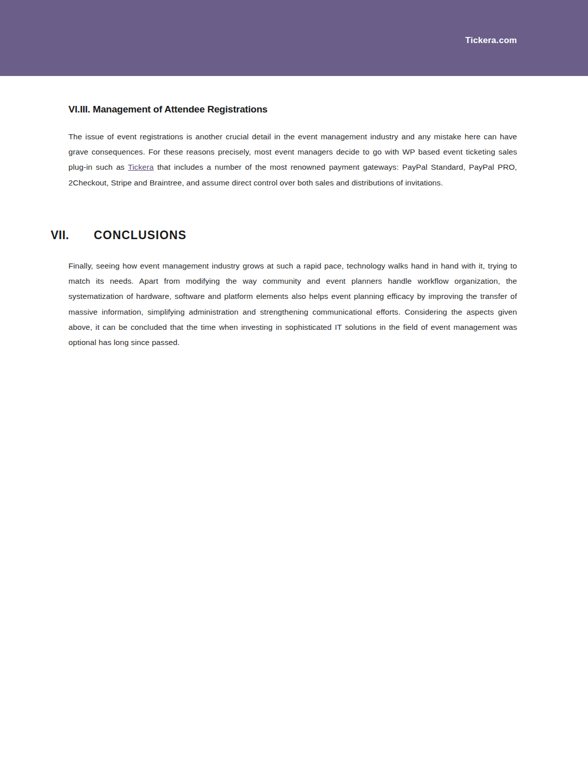Tickera.com
VI.III. Management of Attendee Registrations
The issue of event registrations is another crucial detail in the event management industry and any mistake here can have grave consequences. For these reasons precisely, most event managers decide to go with WP based event ticketing sales plug-in such as Tickera that includes a number of the most renowned payment gateways: PayPal Standard, PayPal PRO, 2Checkout, Stripe and Braintree, and assume direct control over both sales and distributions of invitations.
VII.
CONCLUSIONS
Finally, seeing how event management industry grows at such a rapid pace, technology walks hand in hand with it, trying to match its needs. Apart from modifying the way community and event planners handle workflow organization, the systematization of hardware, software and platform elements also helps event planning efficacy by improving the transfer of massive information, simplifying administration and strengthening communicational efforts. Considering the aspects given above, it can be concluded that the time when investing in sophisticated IT solutions in the field of event management was optional has long since passed.